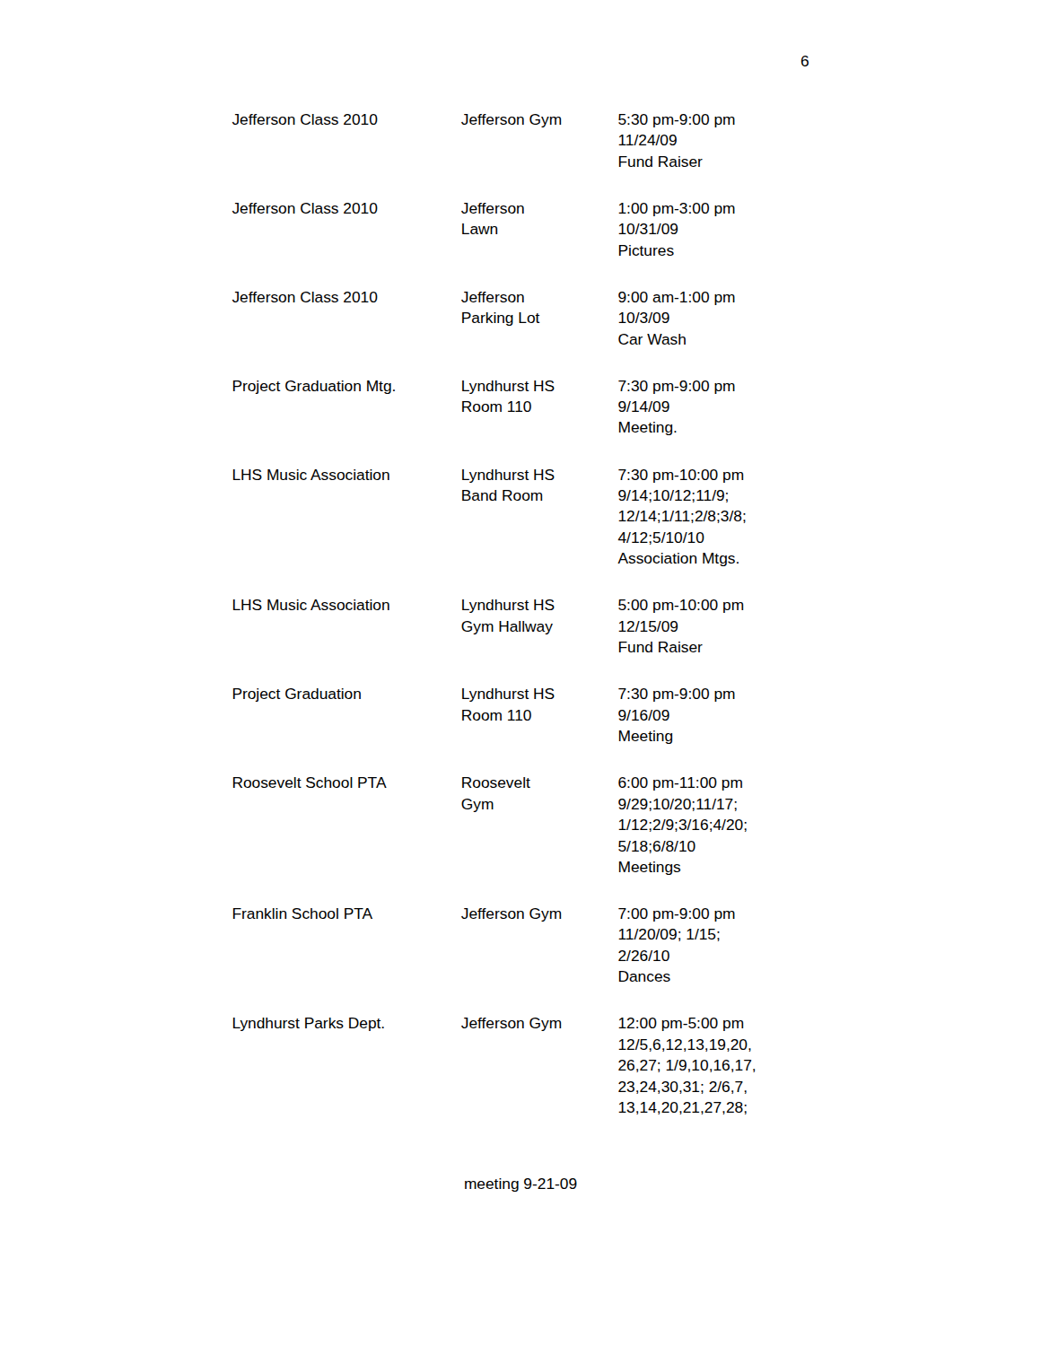6
| Jefferson Class 2010 | Jefferson Gym | 5:30 pm-9:00 pm 11/24/09 Fund Raiser |
| Jefferson Class 2010 | Jefferson Lawn | 1:00 pm-3:00 pm 10/31/09 Pictures |
| Jefferson Class 2010 | Jefferson Parking Lot | 9:00 am-1:00 pm 10/3/09 Car Wash |
| Project Graduation Mtg. | Lyndhurst HS Room 110 | 7:30 pm-9:00 pm 9/14/09 Meeting. |
| LHS Music Association | Lyndhurst HS Band Room | 7:30 pm-10:00 pm 9/14;10/12;11/9; 12/14;1/11;2/8;3/8; 4/12;5/10/10 Association Mtgs. |
| LHS Music Association | Lyndhurst HS Gym Hallway | 5:00 pm-10:00 pm 12/15/09 Fund Raiser |
| Project Graduation | Lyndhurst HS Room 110 | 7:30 pm-9:00 pm 9/16/09 Meeting |
| Roosevelt School PTA | Roosevelt Gym | 6:00 pm-11:00 pm 9/29;10/20;11/17; 1/12;2/9;3/16;4/20; 5/18;6/8/10 Meetings |
| Franklin School PTA | Jefferson Gym | 7:00 pm-9:00 pm 11/20/09; 1/15; 2/26/10 Dances |
| Lyndhurst Parks Dept. | Jefferson Gym | 12:00 pm-5:00 pm 12/5,6,12,13,19,20, 26,27; 1/9,10,16,17, 23,24,30,31; 2/6,7, 13,14,20,21,27,28; |
meeting 9-21-09